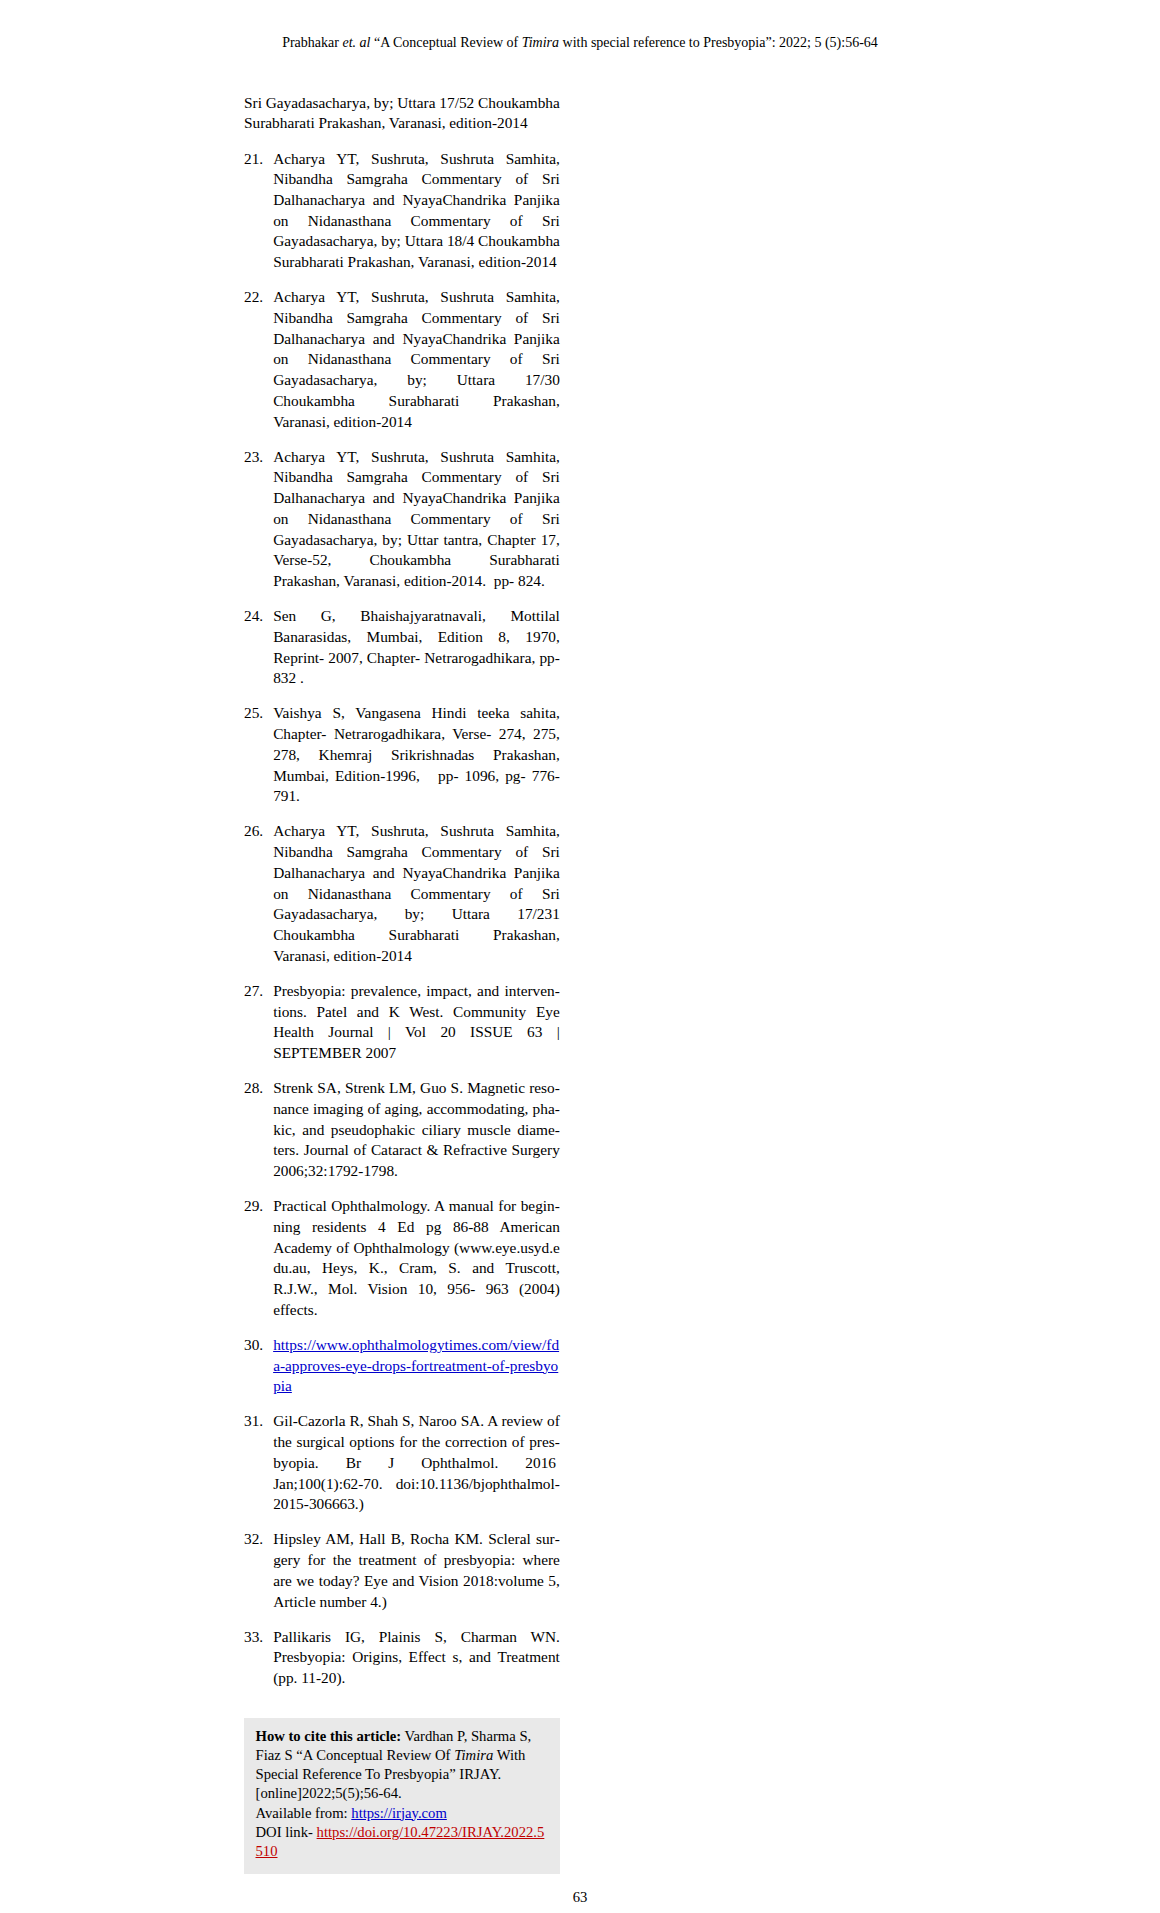Prabhakar et. al “A Conceptual Review of Timira with special reference to Presbyopia”: 2022; 5 (5):56-64
Sri Gayadasacharya, by; Uttara 17/52 Choukambha Surabharati Prakashan, Varanasi, edition-2014
21. Acharya YT, Sushruta, Sushruta Samhita, Nibandha Samgraha Commentary of Sri Dalhanacharya and NyayaChandrika Panjika on Nidanasthana Commentary of Sri Gayadasacharya, by; Uttara 18/4 Choukambha Surabharati Prakashan, Varanasi, edition-2014
22. Acharya YT, Sushruta, Sushruta Samhita, Nibandha Samgraha Commentary of Sri Dalhanacharya and NyayaChandrika Panjika on Nidanasthana Commentary of Sri Gayadasacharya, by; Uttara 17/30 Choukambha Surabharati Prakashan, Varanasi, edition-2014
23. Acharya YT, Sushruta, Sushruta Samhita, Nibandha Samgraha Commentary of Sri Dalhanacharya and NyayaChandrika Panjika on Nidanasthana Commentary of Sri Gayadasacharya, by; Uttar tantra, Chapter 17, Verse-52, Choukambha Surabharati Prakashan, Varanasi, edition-2014. pp- 824.
24. Sen G, Bhaishajyaratnavali, Mottilal Banarasidas, Mumbai, Edition 8, 1970, Reprint- 2007, Chapter- Netrarogadhikara, pp- 832 .
25. Vaishya S, Vangasena Hindi teeka sahita, Chapter- Netrarogadhikara, Verse- 274, 275, 278, Khemraj Srikrishnadas Prakashan, Mumbai, Edition-1996, pp- 1096, pg- 776-791.
26. Acharya YT, Sushruta, Sushruta Samhita, Nibandha Samgraha Commentary of Sri Dalhanacharya and NyayaChandrika Panjika on Nidanasthana Commentary of Sri Gayadasacharya, by; Uttara 17/231 Choukambha Surabharati Prakashan, Varanasi, edition-2014
27. Presbyopia: prevalence, impact, and interventions. Patel and K West. Community Eye Health Journal | Vol 20 ISSUE 63 | SEPTEMBER 2007
28. Strenk SA, Strenk LM, Guo S. Magnetic resonance imaging of aging, accommodating, phakic, and pseudophakic ciliary muscle diameters. Journal of Cataract & Refractive Surgery 2006;32:1792-1798.
29. Practical Ophthalmology. A manual for beginning residents 4 Ed pg 86-88 American Academy of Ophthalmology (www.eye.usyd.edu.au, Heys, K., Cram, S. and Truscott, R.J.W., Mol. Vision 10, 956- 963 (2004) effects.
30. https://www.ophthalmologytimes.com/view/fda-approves-eye-drops-fortreatment-of-presbyopia
31. Gil-Cazorla R, Shah S, Naroo SA. A review of the surgical options for the correction of presbyopia. Br J Ophthalmol. 2016 Jan;100(1):62-70. doi:10.1136/bjophthalmol-2015-306663.)
32. Hipsley AM, Hall B, Rocha KM. Scleral surgery for the treatment of presbyopia: where are we today? Eye and Vision 2018:volume 5, Article number 4.)
33. Pallikaris IG, Plainis S, Charman WN. Presbyopia: Origins, Effect s, and Treatment (pp. 11-20).
How to cite this article: Vardhan P, Sharma S, Fiaz S “A Conceptual Review Of Timira With Special Reference To Presbyopia” IRJAY.[online]2022;5(5);56-64.
Available from: https://irjay.com
DOI link- https://doi.org/10.47223/IRJAY.2022.5510
63